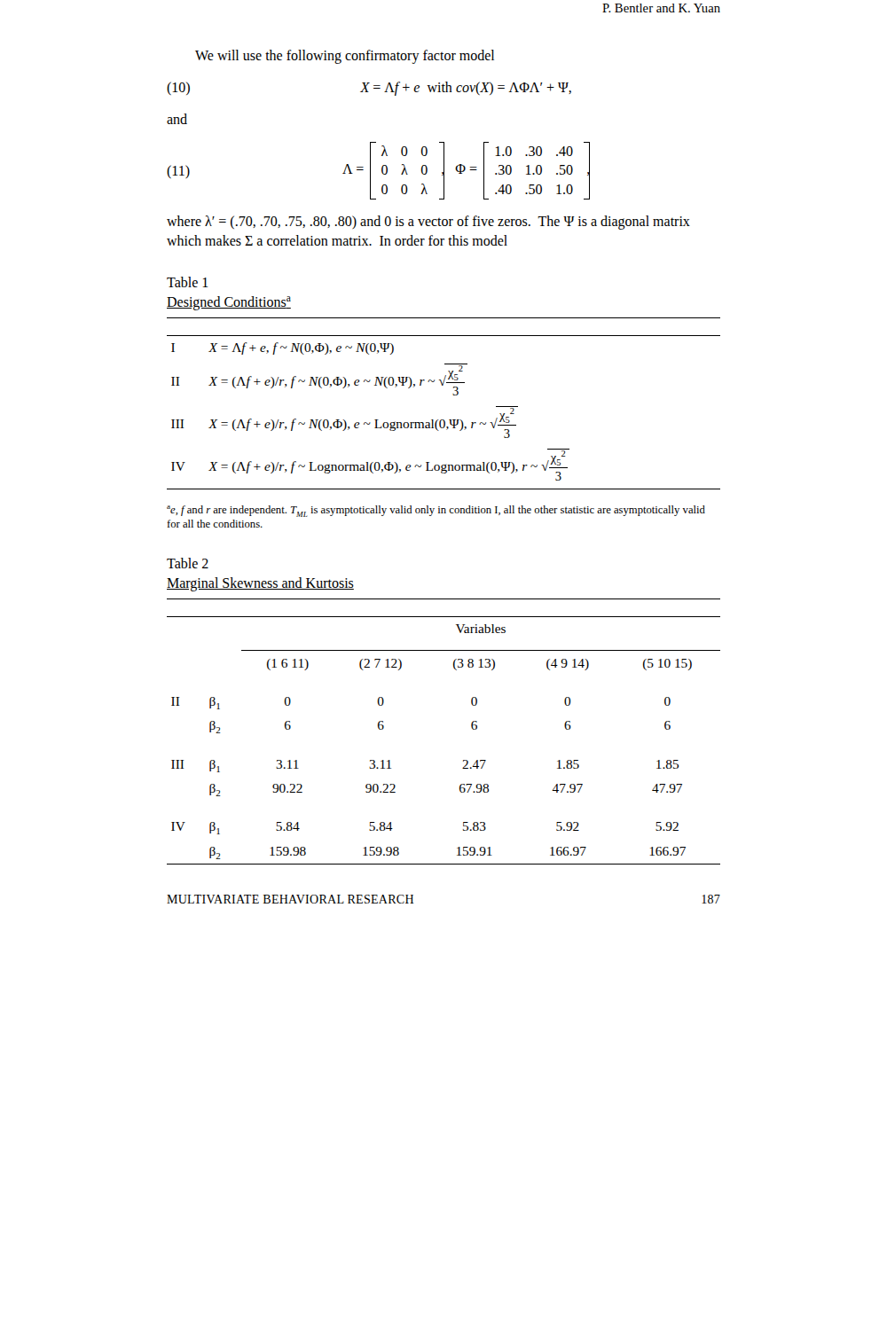P. Bentler and K. Yuan
We will use the following confirmatory factor model
(10)
X = Λf + e with cov(X) = ΛΦΛ′ + Ψ,
and
(11)
Λ =
| λ | 0 | 0 |
| 0 | λ | 0 |
| 0 | 0 | λ |
, Φ =
| 1.0 | .30 | .40 |
| .30 | 1.0 | .50 |
| .40 | .50 | 1.0 |
,
where λ′ = (.70, .70, .75, .80, .80) and 0 is a vector of five zeros. The Ψ is a diagonal matrix which makes Σ a correlation matrix. In order for this model
Table 1
Designed Conditionsa
| I | X = Λ f + e , f ~ N (0,Φ), e ~ N (0,Ψ) |
| II | X = (Λ f + e )/ r , f ~ N (0,Φ), e ~ N (0,Ψ), r ~ √ χ 5 2 3 |
| III | X = (Λ f + e )/ r , f ~ N (0,Φ), e ~ Lognormal(0,Ψ), r ~ √ χ 5 2 3 |
| IV | X = (Λ f + e )/ r , f ~ Lognormal(0,Φ), e ~ Lognormal(0,Ψ), r ~ √ χ 5 2 3 |
ae, f and r are independent. TML is asymptotically valid only in condition I, all the other statistic are asymptotically valid for all the conditions.
Table 2
Marginal Skewness and Kurtosis
| | Variables |
| | (1 6 11) | (2 7 12) | (3 8 13) | (4 9 14) | (5 10 15) |
| II | β 1 | 0 | 0 | 0 | 0 | 0 |
| | β 2 | 6 | 6 | 6 | 6 | 6 |
| III | β 1 | 3.11 | 3.11 | 2.47 | 1.85 | 1.85 |
| | β 2 | 90.22 | 90.22 | 67.98 | 47.97 | 47.97 |
| IV | β 1 | 5.84 | 5.84 | 5.83 | 5.92 | 5.92 |
| | β 2 | 159.98 | 159.98 | 159.91 | 166.97 | 166.97 |
MULTIVARIATE BEHAVIORAL RESEARCH 187